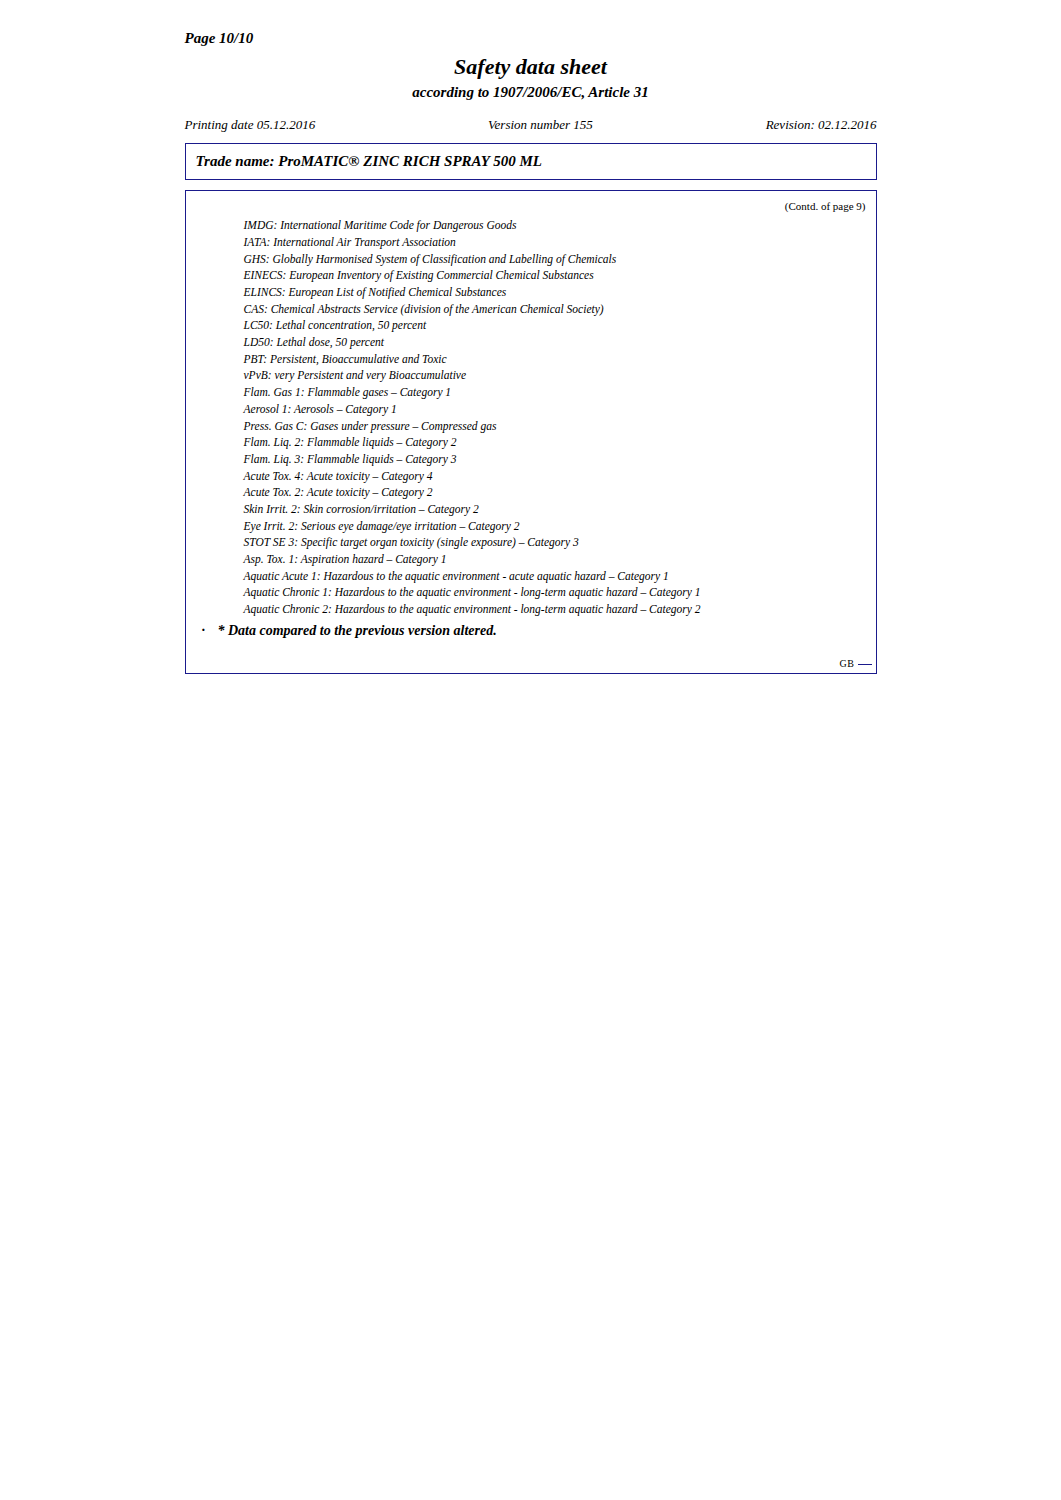Page 10/10
Safety data sheet
according to 1907/2006/EC, Article 31
Printing date 05.12.2016 Version number 155 Revision: 02.12.2016
Trade name: ProMATIC® ZINC RICH SPRAY 500 ML
(Contd. of page 9)
IMDG: International Maritime Code for Dangerous Goods
IATA: International Air Transport Association
GHS: Globally Harmonised System of Classification and Labelling of Chemicals
EINECS: European Inventory of Existing Commercial Chemical Substances
ELINCS: European List of Notified Chemical Substances
CAS: Chemical Abstracts Service (division of the American Chemical Society)
LC50: Lethal concentration, 50 percent
LD50: Lethal dose, 50 percent
PBT: Persistent, Bioaccumulative and Toxic
vPvB: very Persistent and very Bioaccumulative
Flam. Gas 1: Flammable gases – Category 1
Aerosol 1: Aerosols – Category 1
Press. Gas C: Gases under pressure – Compressed gas
Flam. Liq. 2: Flammable liquids – Category 2
Flam. Liq. 3: Flammable liquids – Category 3
Acute Tox. 4: Acute toxicity – Category 4
Acute Tox. 2: Acute toxicity – Category 2
Skin Irrit. 2: Skin corrosion/irritation – Category 2
Eye Irrit. 2: Serious eye damage/eye irritation – Category 2
STOT SE 3: Specific target organ toxicity (single exposure) – Category 3
Asp. Tox. 1: Aspiration hazard – Category 1
Aquatic Acute 1: Hazardous to the aquatic environment - acute aquatic hazard – Category 1
Aquatic Chronic 1: Hazardous to the aquatic environment - long-term aquatic hazard – Category 1
Aquatic Chronic 2: Hazardous to the aquatic environment - long-term aquatic hazard – Category 2
· * Data compared to the previous version altered.
GB